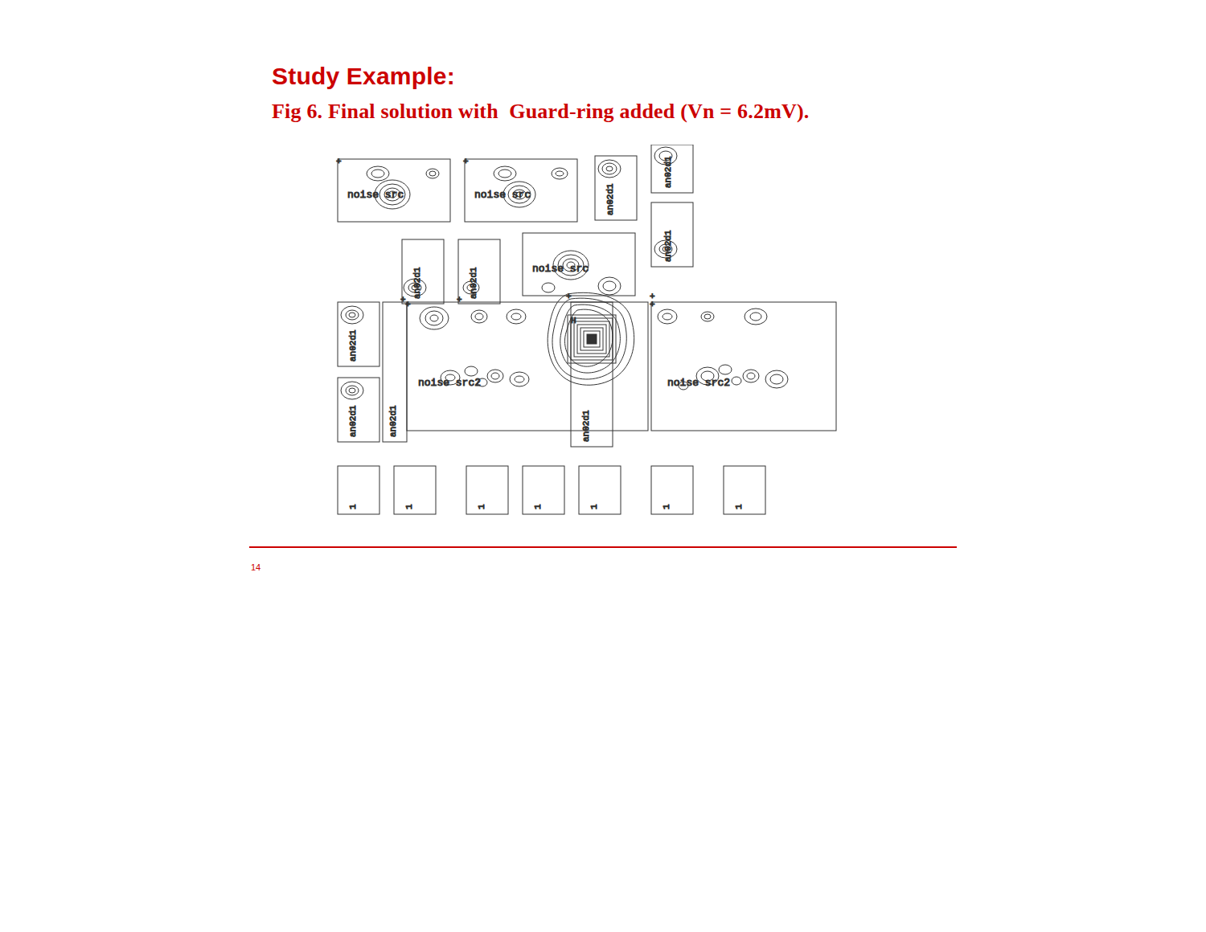Study Example:
Fig 6. Final solution with Guard-ring added (Vn = 6.2mV).
noise src + noise src + an02d1 an02d1 an02d1 an02d1 + an02d1 + noise src an02d1 an02d1 an02d1 + noise src2 + noise src2 an02d1 H + + 1 1 1 1 1 1 1
14